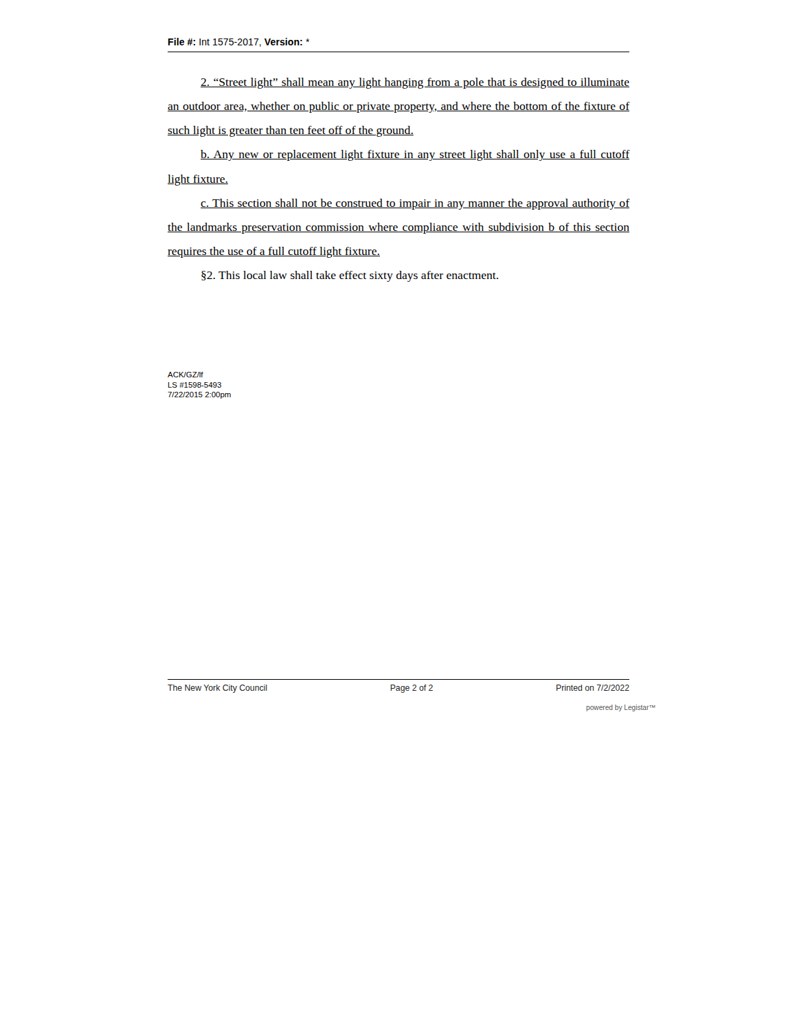File #: Int 1575-2017, Version: *
2. “Street light” shall mean any light hanging from a pole that is designed to illuminate an outdoor area, whether on public or private property, and where the bottom of the fixture of such light is greater than ten feet off of the ground.
b. Any new or replacement light fixture in any street light shall only use a full cutoff light fixture.
c. This section shall not be construed to impair in any manner the approval authority of the landmarks preservation commission where compliance with subdivision b of this section requires the use of a full cutoff light fixture.
§2. This local law shall take effect sixty days after enactment.
ACK/GZ/lf
LS #1598-5493
7/22/2015 2:00pm
The New York City Council
Page 2 of 2
Printed on 7/2/2022
powered by Legistar™